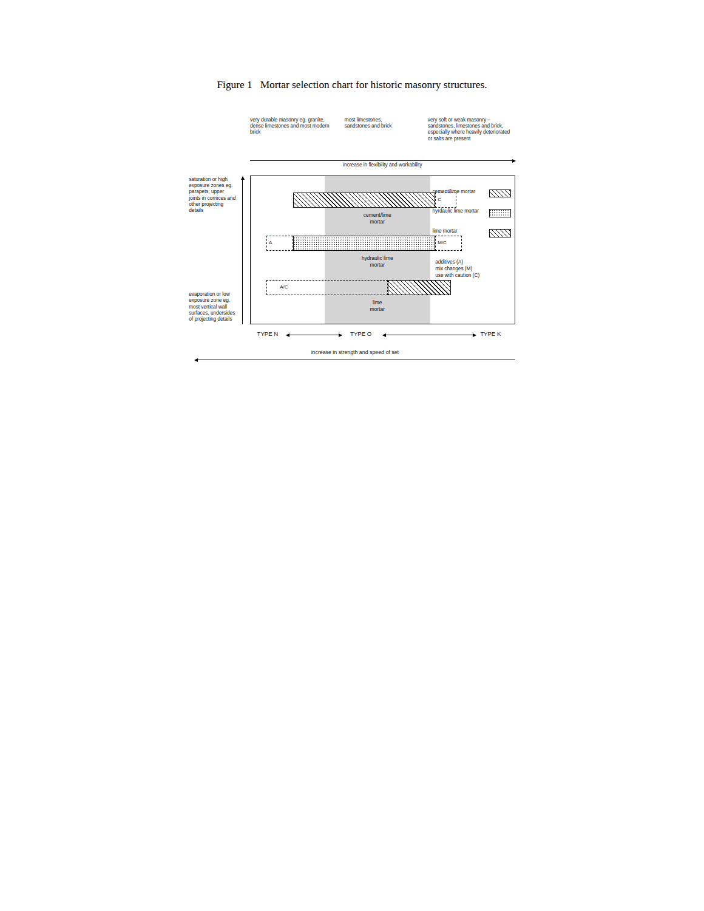Figure 1 Mortar selection chart for historic masonry structures.
very durable masonry eg. granite, dense limestones and most modern brick
most limestones, sandstones and brick
very soft or weak masonry – sandstones, limestones and brick, especially where heavily deteriorated or salts are present
increase in flexibility and workability
saturation or high exposure zones eg. parapets, upper joints in cornices and other projecting details
evaporation or low exposure zone eg. most vertical wall surfaces, undersides of projecting details
C
cement/lime
mortar
A
M/C
hydraulic lime
mortar
A/C
lime
mortar
cement/lime mortar
hyrdaulic lime mortar
lime mortar
additives (A)
mix changes (M)
use with caution (C)
TYPE N
TYPE O
TYPE K
increase in strength and speed of set